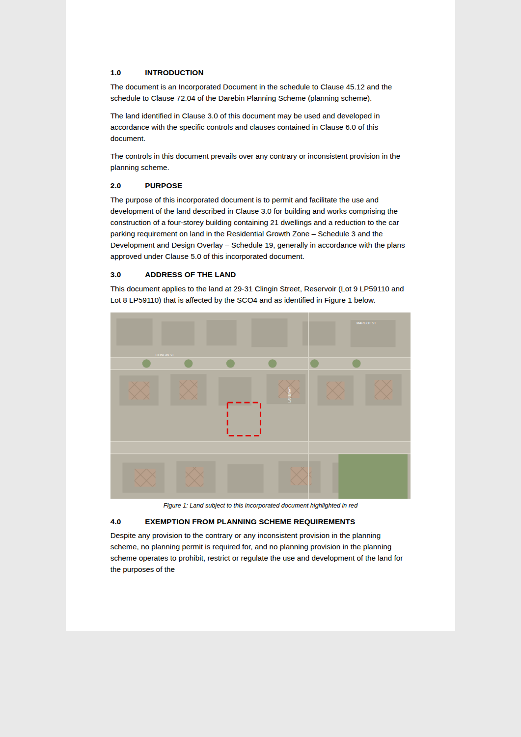1.0 INTRODUCTION
The document is an Incorporated Document in the schedule to Clause 45.12 and the schedule to Clause 72.04 of the Darebin Planning Scheme (planning scheme).
The land identified in Clause 3.0 of this document may be used and developed in accordance with the specific controls and clauses contained in Clause 6.0 of this document.
The controls in this document prevails over any contrary or inconsistent provision in the planning scheme.
2.0 PURPOSE
The purpose of this incorporated document is to permit and facilitate the use and development of the land described in Clause 3.0 for building and works comprising the construction of a four-storey building containing 21 dwellings and a reduction to the car parking requirement on land in the Residential Growth Zone – Schedule 3 and the Development and Design Overlay – Schedule 19, generally in accordance with the plans approved under Clause 5.0 of this incorporated document.
3.0 ADDRESS OF THE LAND
This document applies to the land at 29-31 Clingin Street, Reservoir (Lot 9 LP59110 and Lot 8 LP59110) that is affected by the SCO4 and as identified in Figure 1 below.
Figure 1: Land subject to this incorporated document highlighted in red
4.0 EXEMPTION FROM PLANNING SCHEME REQUIREMENTS
Despite any provision to the contrary or any inconsistent provision in the planning scheme, no planning permit is required for, and no planning provision in the planning scheme operates to prohibit, restrict or regulate the use and development of the land for the purposes of the